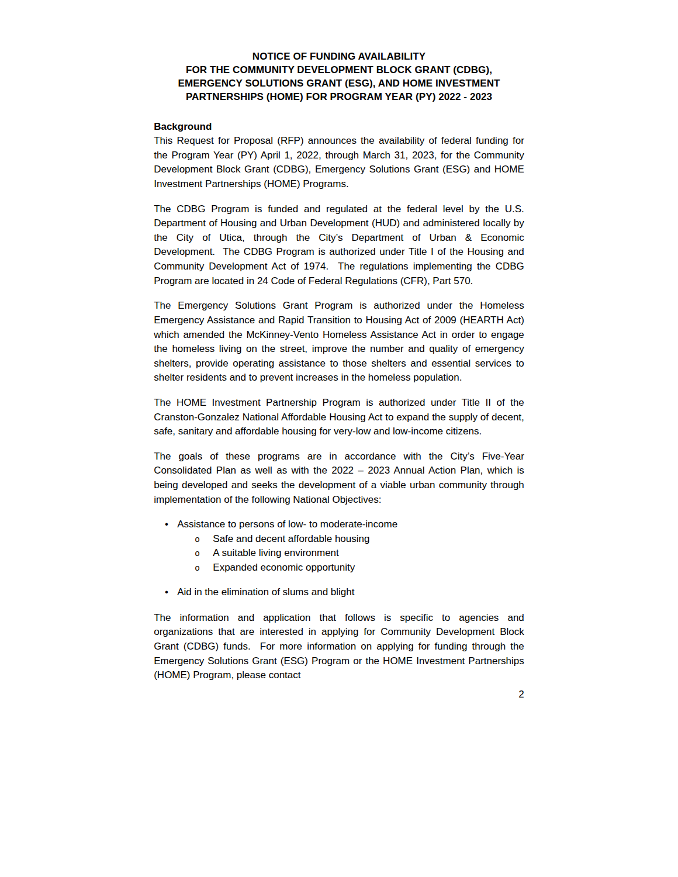NOTICE OF FUNDING AVAILABILITY
FOR THE COMMUNITY DEVELOPMENT BLOCK GRANT (CDBG),
EMERGENCY SOLUTIONS GRANT (ESG), AND HOME INVESTMENT
PARTNERSHIPS (HOME) FOR PROGRAM YEAR (PY) 2022 - 2023
Background
This Request for Proposal (RFP) announces the availability of federal funding for the Program Year (PY) April 1, 2022, through March 31, 2023, for the Community Development Block Grant (CDBG), Emergency Solutions Grant (ESG) and HOME Investment Partnerships (HOME) Programs.
The CDBG Program is funded and regulated at the federal level by the U.S. Department of Housing and Urban Development (HUD) and administered locally by the City of Utica, through the City’s Department of Urban & Economic Development. The CDBG Program is authorized under Title I of the Housing and Community Development Act of 1974. The regulations implementing the CDBG Program are located in 24 Code of Federal Regulations (CFR), Part 570.
The Emergency Solutions Grant Program is authorized under the Homeless Emergency Assistance and Rapid Transition to Housing Act of 2009 (HEARTH Act) which amended the McKinney-Vento Homeless Assistance Act in order to engage the homeless living on the street, improve the number and quality of emergency shelters, provide operating assistance to those shelters and essential services to shelter residents and to prevent increases in the homeless population.
The HOME Investment Partnership Program is authorized under Title II of the Cranston-Gonzalez National Affordable Housing Act to expand the supply of decent, safe, sanitary and affordable housing for very-low and low-income citizens.
The goals of these programs are in accordance with the City’s Five-Year Consolidated Plan as well as with the 2022 – 2023 Annual Action Plan, which is being developed and seeks the development of a viable urban community through implementation of the following National Objectives:
Assistance to persons of low- to moderate-income
Safe and decent affordable housing
A suitable living environment
Expanded economic opportunity
Aid in the elimination of slums and blight
The information and application that follows is specific to agencies and organizations that are interested in applying for Community Development Block Grant (CDBG) funds. For more information on applying for funding through the Emergency Solutions Grant (ESG) Program or the HOME Investment Partnerships (HOME) Program, please contact
2